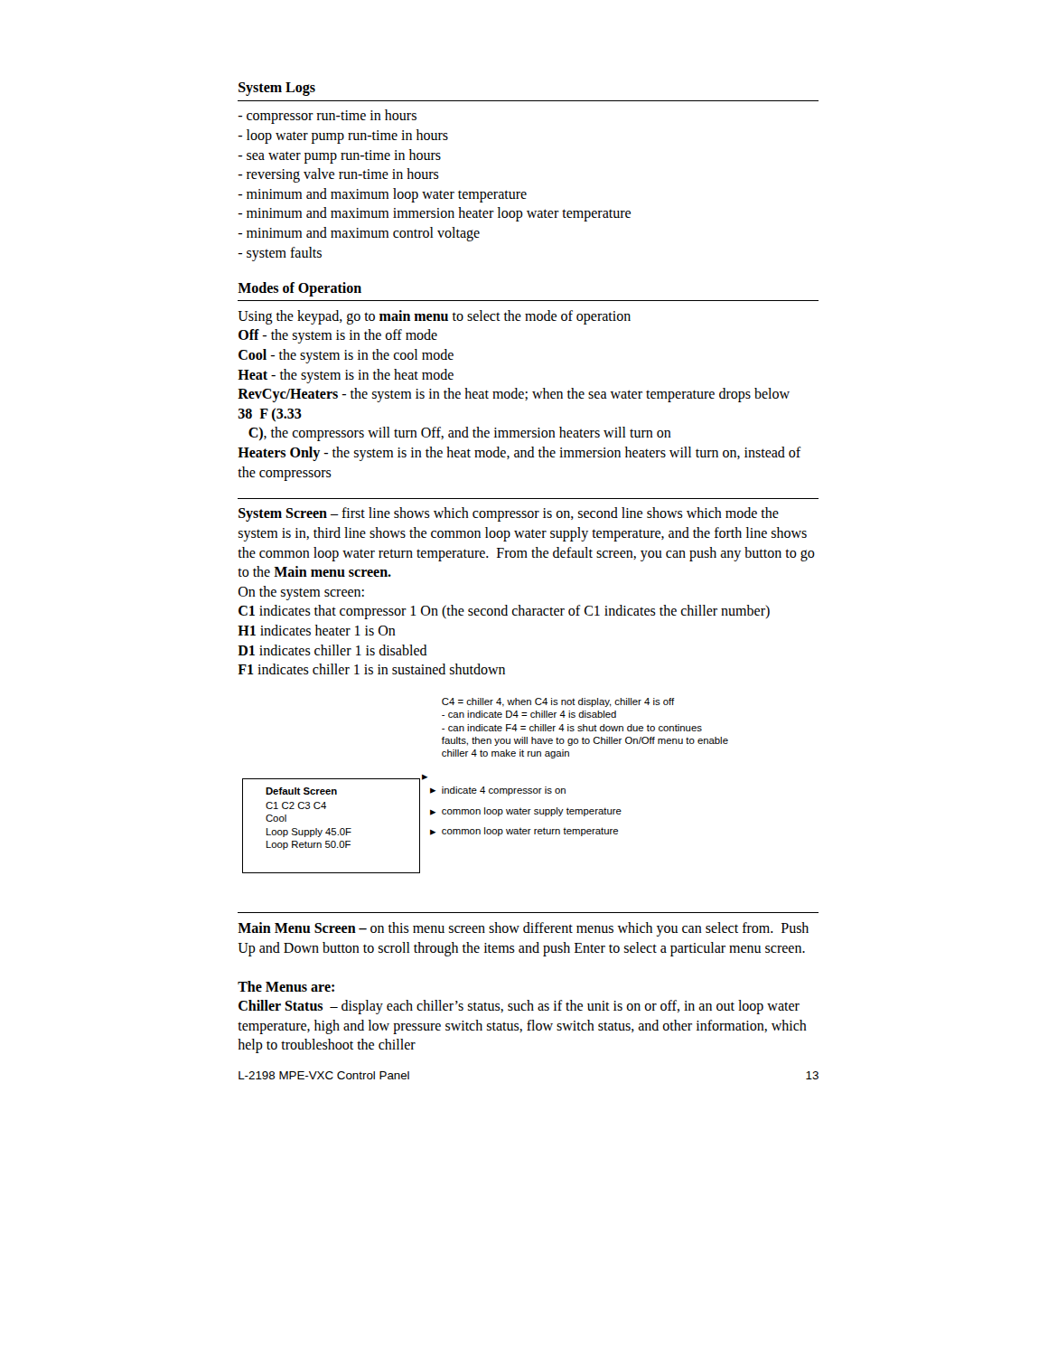System Logs
- compressor run-time in hours
- loop water pump run-time in hours
- sea water pump run-time in hours
- reversing valve run-time in hours
- minimum and maximum loop water temperature
- minimum and maximum immersion heater loop water temperature
- minimum and maximum control voltage
- system faults
Modes of Operation
Using the keypad, go to main menu to select the mode of operation
Off - the system is in the off mode
Cool - the system is in the cool mode
Heat - the system is in the heat mode
RevCyc/Heaters - the system is in the heat mode; when the sea water temperature drops below 38 F (3.33
C), the compressors will turn Off, and the immersion heaters will turn on
Heaters Only - the system is in the heat mode, and the immersion heaters will turn on, instead of the compressors
System Screen – first line shows which compressor is on, second line shows which mode the system is in, third line shows the common loop water supply temperature, and the forth line shows the common loop water return temperature. From the default screen, you can push any button to go to the Main menu screen.
On the system screen:
C1 indicates that compressor 1 On (the second character of C1 indicates the chiller number)
H1 indicates heater 1 is On
D1 indicates chiller 1 is disabled
F1 indicates chiller 1 is in sustained shutdown
C4 = chiller 4, when C4 is not display, chiller 4 is off
- can indicate D4 = chiller 4 is disabled
- can indicate F4 = chiller 4 is shut down due to continues
faults, then you will have to go to Chiller On/Off menu to enable
chiller 4 to make it run again
Default Screen
C1 C2 C3 C4
Cool
Loop Supply 45.0F
Loop Return 50.0F
indicate 4 compressor is on
common loop water supply temperature
common loop water return temperature
▸ ▸ ▸ ▸
Main Menu Screen – on this menu screen show different menus which you can select from. Push Up and Down button to scroll through the items and push Enter to select a particular menu screen.
The Menus are:
Chiller Status – display each chiller’s status, such as if the unit is on or off, in an out loop water temperature, high and low pressure switch status, flow switch status, and other information, which help to troubleshoot the chiller
13 L-2198 MPE-VXC Control Panel